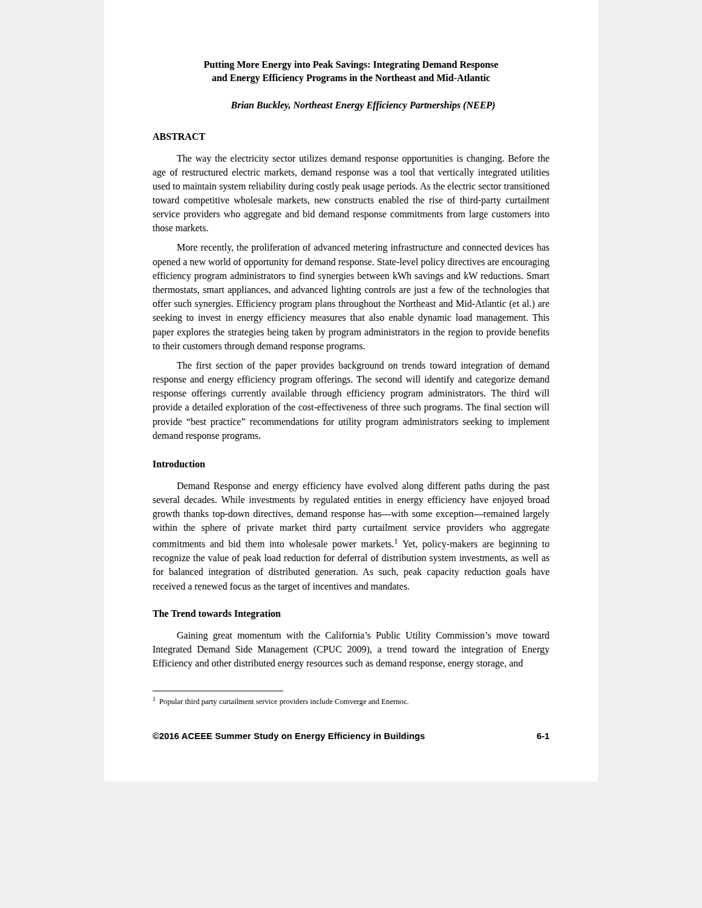Putting More Energy into Peak Savings: Integrating Demand Response
and Energy Efficiency Programs in the Northeast and Mid-Atlantic
Brian Buckley, Northeast Energy Efficiency Partnerships (NEEP)
ABSTRACT
The way the electricity sector utilizes demand response opportunities is changing. Before the age of restructured electric markets, demand response was a tool that vertically integrated utilities used to maintain system reliability during costly peak usage periods. As the electric sector transitioned toward competitive wholesale markets, new constructs enabled the rise of third-party curtailment service providers who aggregate and bid demand response commitments from large customers into those markets.
More recently, the proliferation of advanced metering infrastructure and connected devices has opened a new world of opportunity for demand response. State-level policy directives are encouraging efficiency program administrators to find synergies between kWh savings and kW reductions. Smart thermostats, smart appliances, and advanced lighting controls are just a few of the technologies that offer such synergies. Efficiency program plans throughout the Northeast and Mid-Atlantic (et al.) are seeking to invest in energy efficiency measures that also enable dynamic load management. This paper explores the strategies being taken by program administrators in the region to provide benefits to their customers through demand response programs.
The first section of the paper provides background on trends toward integration of demand response and energy efficiency program offerings. The second will identify and categorize demand response offerings currently available through efficiency program administrators. The third will provide a detailed exploration of the cost-effectiveness of three such programs. The final section will provide “best practice” recommendations for utility program administrators seeking to implement demand response programs.
Introduction
Demand Response and energy efficiency have evolved along different paths during the past several decades. While investments by regulated entities in energy efficiency have enjoyed broad growth thanks top-down directives, demand response has—with some exception—remained largely within the sphere of private market third party curtailment service providers who aggregate commitments and bid them into wholesale power markets.1 Yet, policy-makers are beginning to recognize the value of peak load reduction for deferral of distribution system investments, as well as for balanced integration of distributed generation. As such, peak capacity reduction goals have received a renewed focus as the target of incentives and mandates.
The Trend towards Integration
Gaining great momentum with the California’s Public Utility Commission’s move toward Integrated Demand Side Management (CPUC 2009), a trend toward the integration of Energy Efficiency and other distributed energy resources such as demand response, energy storage, and
1 Popular third party curtailment service providers include Comverge and Enernoc.
©2016 ACEEE Summer Study on Energy Efficiency in Buildings 6-1